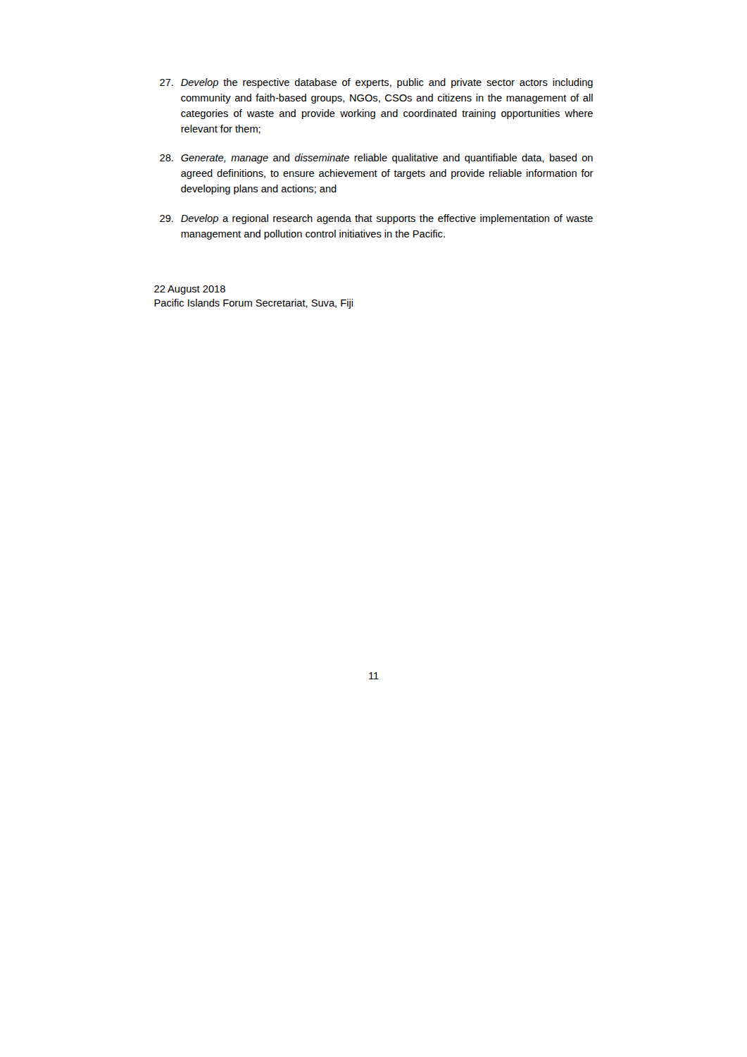27. Develop the respective database of experts, public and private sector actors including community and faith-based groups, NGOs, CSOs and citizens in the management of all categories of waste and provide working and coordinated training opportunities where relevant for them;
28. Generate, manage and disseminate reliable qualitative and quantifiable data, based on agreed definitions, to ensure achievement of targets and provide reliable information for developing plans and actions; and
29. Develop a regional research agenda that supports the effective implementation of waste management and pollution control initiatives in the Pacific.
22 August 2018
Pacific Islands Forum Secretariat, Suva, Fiji
11